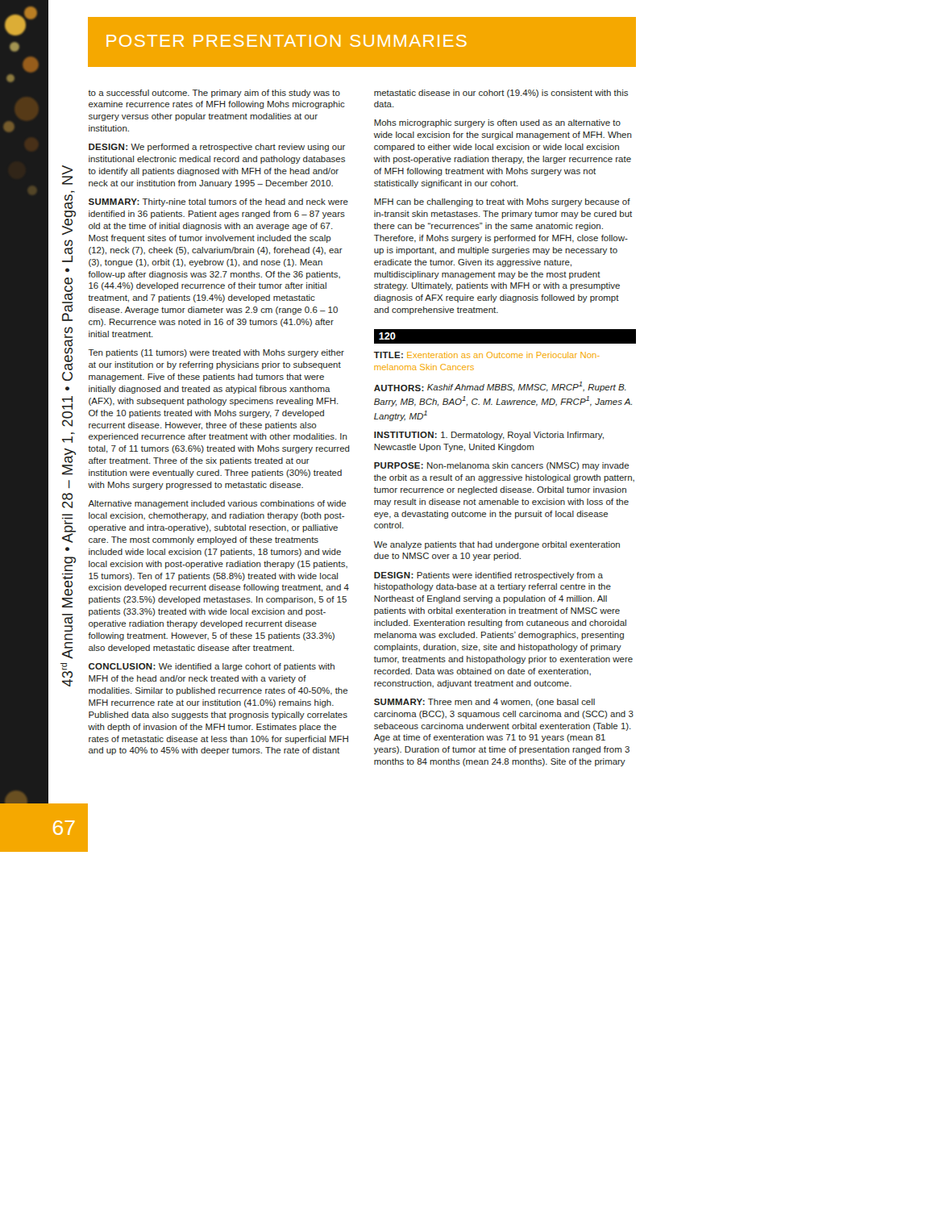43rd Annual Meeting • April 28 – May 1, 2011 • Caesars Palace • Las Vegas, NV
Poster Presentation Summaries
to a successful outcome. The primary aim of this study was to examine recurrence rates of MFH following Mohs micrographic surgery versus other popular treatment modalities at our institution.
DESIGN: We performed a retrospective chart review using our institutional electronic medical record and pathology databases to identify all patients diagnosed with MFH of the head and/or neck at our institution from January 1995 – December 2010.
SUMMARY: Thirty-nine total tumors of the head and neck were identified in 36 patients. Patient ages ranged from 6 – 87 years old at the time of initial diagnosis with an average age of 67. Most frequent sites of tumor involvement included the scalp (12), neck (7), cheek (5), calvarium/brain (4), forehead (4), ear (3), tongue (1), orbit (1), eyebrow (1), and nose (1). Mean follow-up after diagnosis was 32.7 months. Of the 36 patients, 16 (44.4%) developed recurrence of their tumor after initial treatment, and 7 patients (19.4%) developed metastatic disease. Average tumor diameter was 2.9 cm (range 0.6 – 10 cm). Recurrence was noted in 16 of 39 tumors (41.0%) after initial treatment.
Ten patients (11 tumors) were treated with Mohs surgery either at our institution or by referring physicians prior to subsequent management. Five of these patients had tumors that were initially diagnosed and treated as atypical fibrous xanthoma (AFX), with subsequent pathology specimens revealing MFH. Of the 10 patients treated with Mohs surgery, 7 developed recurrent disease. However, three of these patients also experienced recurrence after treatment with other modalities. In total, 7 of 11 tumors (63.6%) treated with Mohs surgery recurred after treatment. Three of the six patients treated at our institution were eventually cured. Three patients (30%) treated with Mohs surgery progressed to metastatic disease.
Alternative management included various combinations of wide local excision, chemotherapy, and radiation therapy (both post-operative and intra-operative), subtotal resection, or palliative care. The most commonly employed of these treatments included wide local excision (17 patients, 18 tumors) and wide local excision with post-operative radiation therapy (15 patients, 15 tumors). Ten of 17 patients (58.8%) treated with wide local excision developed recurrent disease following treatment, and 4 patients (23.5%) developed metastases. In comparison, 5 of 15 patients (33.3%) treated with wide local excision and post-operative radiation therapy developed recurrent disease following treatment. However, 5 of these 15 patients (33.3%) also developed metastatic disease after treatment.
CONCLUSION: We identified a large cohort of patients with MFH of the head and/or neck treated with a variety of modalities. Similar to published recurrence rates of 40-50%, the MFH recurrence rate at our institution (41.0%) remains high. Published data also suggests that prognosis typically correlates with depth of invasion of the MFH tumor. Estimates place the rates of metastatic disease at less than 10% for superficial MFH and up to 40% to 45% with deeper tumors. The rate of distant metastatic disease in our cohort (19.4%) is consistent with this data.
Mohs micrographic surgery is often used as an alternative to wide local excision for the surgical management of MFH. When compared to either wide local excision or wide local excision with post-operative radiation therapy, the larger recurrence rate of MFH following treatment with Mohs surgery was not statistically significant in our cohort.
MFH can be challenging to treat with Mohs surgery because of in-transit skin metastases. The primary tumor may be cured but there can be “recurrences” in the same anatomic region. Therefore, if Mohs surgery is performed for MFH, close follow-up is important, and multiple surgeries may be necessary to eradicate the tumor. Given its aggressive nature, multidisciplinary management may be the most prudent strategy. Ultimately, patients with MFH or with a presumptive diagnosis of AFX require early diagnosis followed by prompt and comprehensive treatment.
120
TITLE: Exenteration as an Outcome in Periocular Non-melanoma Skin Cancers
AUTHORS: Kashif Ahmad MBBS, MMSC, MRCP1, Rupert B. Barry, MB, BCh, BAO1, C. M. Lawrence, MD, FRCP1, James A. Langtry, MD1
INSTITUTION: 1. Dermatology, Royal Victoria Infirmary, Newcastle Upon Tyne, United Kingdom
PURPOSE: Non-melanoma skin cancers (NMSC) may invade the orbit as a result of an aggressive histological growth pattern, tumor recurrence or neglected disease. Orbital tumor invasion may result in disease not amenable to excision with loss of the eye, a devastating outcome in the pursuit of local disease control.
We analyze patients that had undergone orbital exenteration due to NMSC over a 10 year period.
DESIGN: Patients were identified retrospectively from a histopathology data-base at a tertiary referral centre in the Northeast of England serving a population of 4 million. All patients with orbital exenteration in treatment of NMSC were included. Exenteration resulting from cutaneous and choroidal melanoma was excluded. Patients’ demographics, presenting complaints, duration, size, site and histopathology of primary tumor, treatments and histopathology prior to exenteration were recorded. Data was obtained on date of exenteration, reconstruction, adjuvant treatment and outcome.
SUMMARY: Three men and 4 women, (one basal cell carcinoma (BCC), 3 squamous cell carcinoma and (SCC) and 3 sebaceous carcinoma underwent orbital exenteration (Table 1). Age at time of exenteration was 71 to 91 years (mean 81 years). Duration of tumor at time of presentation ranged from 3 months to 84 months (mean 24.8 months). Site of the primary
67